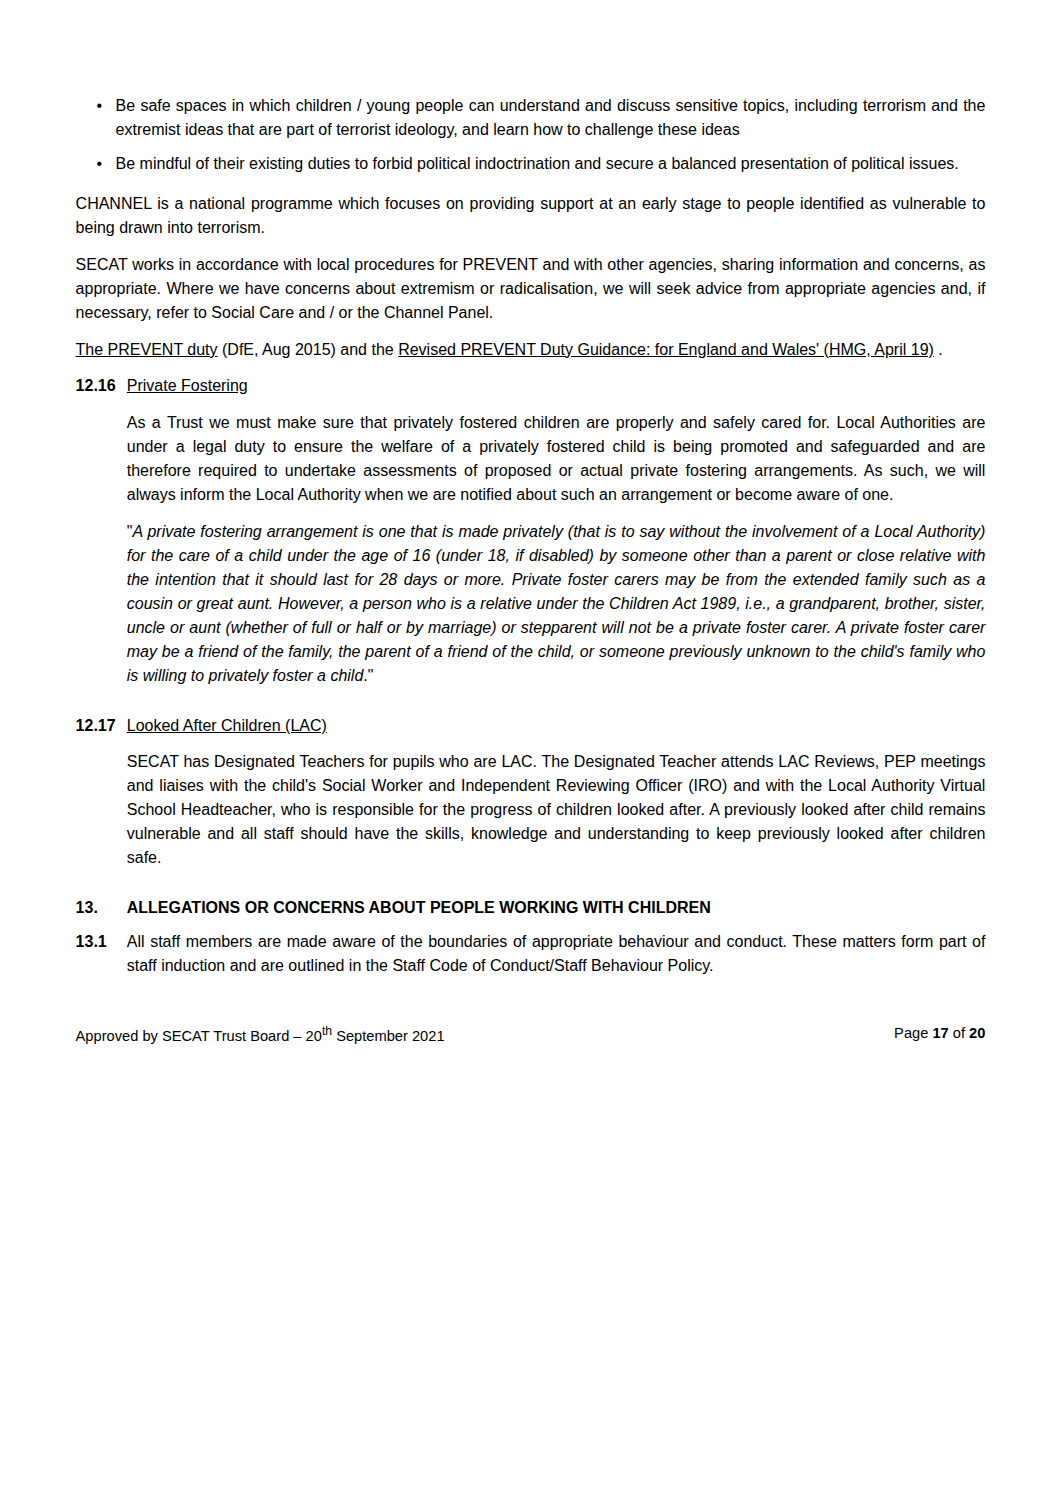Be safe spaces in which children / young people can understand and discuss sensitive topics, including terrorism and the extremist ideas that are part of terrorist ideology, and learn how to challenge these ideas
Be mindful of their existing duties to forbid political indoctrination and secure a balanced presentation of political issues.
CHANNEL is a national programme which focuses on providing support at an early stage to people identified as vulnerable to being drawn into terrorism.
SECAT works in accordance with local procedures for PREVENT and with other agencies, sharing information and concerns, as appropriate. Where we have concerns about extremism or radicalisation, we will seek advice from appropriate agencies and, if necessary, refer to Social Care and / or the Channel Panel.
The PREVENT duty (DfE, Aug 2015) and the Revised PREVENT Duty Guidance: for England and Wales' (HMG, April 19) .
12.16
Private Fostering
As a Trust we must make sure that privately fostered children are properly and safely cared for. Local Authorities are under a legal duty to ensure the welfare of a privately fostered child is being promoted and safeguarded and are therefore required to undertake assessments of proposed or actual private fostering arrangements. As such, we will always inform the Local Authority when we are notified about such an arrangement or become aware of one.
"A private fostering arrangement is one that is made privately (that is to say without the involvement of a Local Authority) for the care of a child under the age of 16 (under 18, if disabled) by someone other than a parent or close relative with the intention that it should last for 28 days or more. Private foster carers may be from the extended family such as a cousin or great aunt. However, a person who is a relative under the Children Act 1989, i.e., a grandparent, brother, sister, uncle or aunt (whether of full or half or by marriage) or stepparent will not be a private foster carer. A private foster carer may be a friend of the family, the parent of a friend of the child, or someone previously unknown to the child's family who is willing to privately foster a child."
12.17
Looked After Children (LAC)
SECAT has Designated Teachers for pupils who are LAC. The Designated Teacher attends LAC Reviews, PEP meetings and liaises with the child's Social Worker and Independent Reviewing Officer (IRO) and with the Local Authority Virtual School Headteacher, who is responsible for the progress of children looked after. A previously looked after child remains vulnerable and all staff should have the skills, knowledge and understanding to keep previously looked after children safe.
13.
ALLEGATIONS OR CONCERNS ABOUT PEOPLE WORKING WITH CHILDREN
13.1
All staff members are made aware of the boundaries of appropriate behaviour and conduct. These matters form part of staff induction and are outlined in the Staff Code of Conduct/Staff Behaviour Policy.
Approved by SECAT Trust Board – 20th September 2021
Page 17 of 20